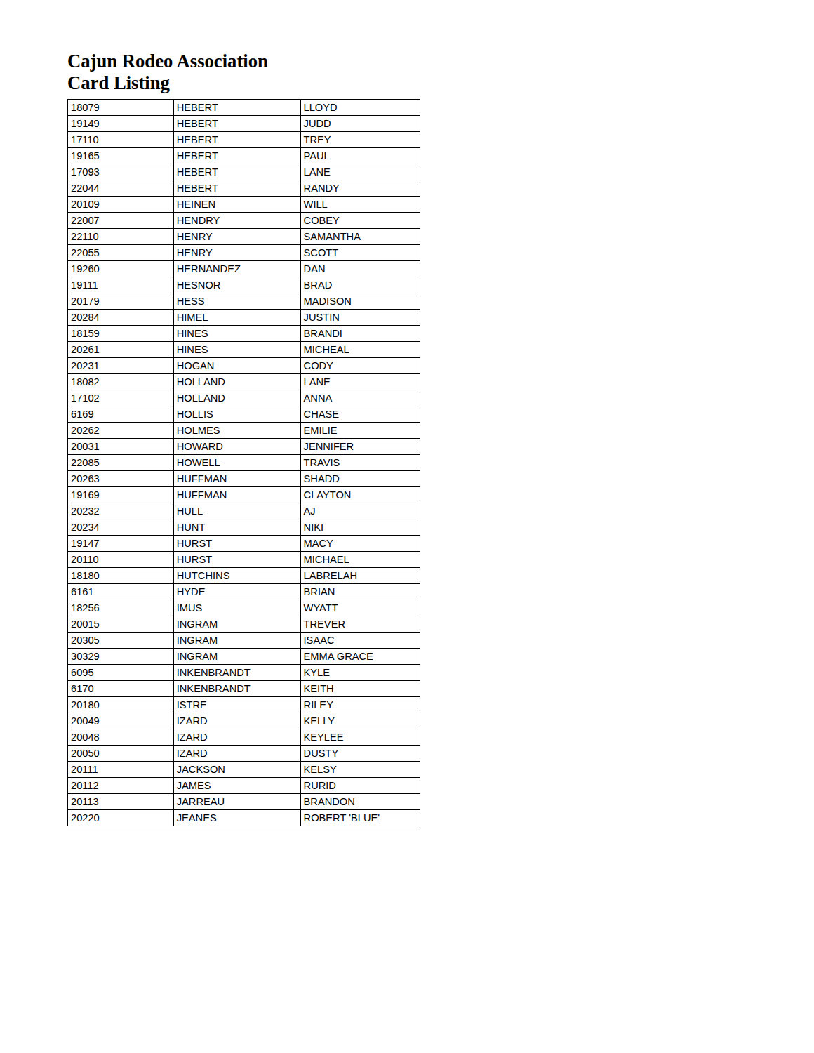Cajun Rodeo Association
Card Listing
| 18079 | HEBERT | LLOYD |
| 19149 | HEBERT | JUDD |
| 17110 | HEBERT | TREY |
| 19165 | HEBERT | PAUL |
| 17093 | HEBERT | LANE |
| 22044 | HEBERT | RANDY |
| 20109 | HEINEN | WILL |
| 22007 | HENDRY | COBEY |
| 22110 | HENRY | SAMANTHA |
| 22055 | HENRY | SCOTT |
| 19260 | HERNANDEZ | DAN |
| 19111 | HESNOR | BRAD |
| 20179 | HESS | MADISON |
| 20284 | HIMEL | JUSTIN |
| 18159 | HINES | BRANDI |
| 20261 | HINES | MICHEAL |
| 20231 | HOGAN | CODY |
| 18082 | HOLLAND | LANE |
| 17102 | HOLLAND | ANNA |
| 6169 | HOLLIS | CHASE |
| 20262 | HOLMES | EMILIE |
| 20031 | HOWARD | JENNIFER |
| 22085 | HOWELL | TRAVIS |
| 20263 | HUFFMAN | SHADD |
| 19169 | HUFFMAN | CLAYTON |
| 20232 | HULL | AJ |
| 20234 | HUNT | NIKI |
| 19147 | HURST | MACY |
| 20110 | HURST | MICHAEL |
| 18180 | HUTCHINS | LABRELAH |
| 6161 | HYDE | BRIAN |
| 18256 | IMUS | WYATT |
| 20015 | INGRAM | TREVER |
| 20305 | INGRAM | ISAAC |
| 30329 | INGRAM | EMMA GRACE |
| 6095 | INKENBRANDT | KYLE |
| 6170 | INKENBRANDT | KEITH |
| 20180 | ISTRE | RILEY |
| 20049 | IZARD | KELLY |
| 20048 | IZARD | KEYLEE |
| 20050 | IZARD | DUSTY |
| 20111 | JACKSON | KELSY |
| 20112 | JAMES | RURID |
| 20113 | JARREAU | BRANDON |
| 20220 | JEANES | ROBERT 'BLUE' |